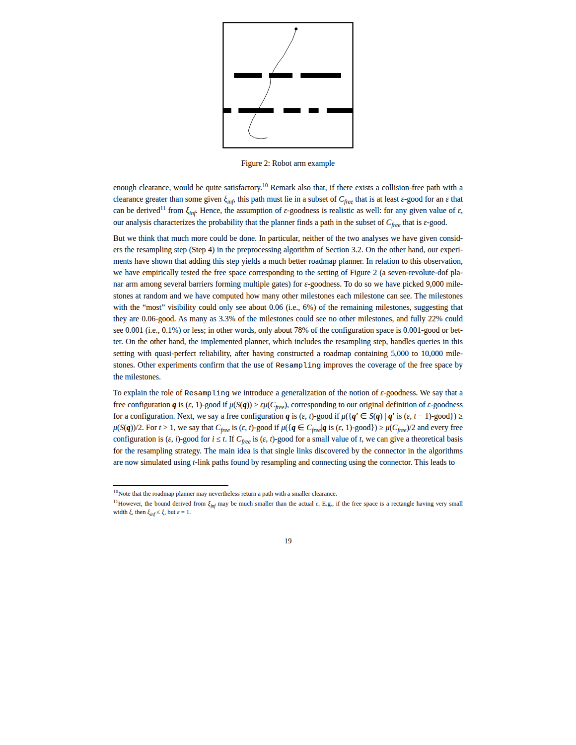Robot arm example A square workspace containing two rows of horizontal black barriers with gaps between them, and a thin polyline representing a multi-link planar robot arm path from the bottom to a point near the top right.
Figure 2: Robot arm example
enough clearance, would be quite satisfactory.10 Remark also that, if there exists a collision-free path with a clearance greater than some given ξinf, this path must lie in a subset of Cfree that is at least ε-good for an ε that can be derived11 from ξinf. Hence, the assumption of ε-goodness is realistic as well: for any given value of ε, our analysis characterizes the probability that the planner finds a path in the subset of Cfree that is ε-good.
But we think that much more could be done. In particular, neither of the two analyses we have given considers the resampling step (Step 4) in the preprocessing algorithm of Section 3.2. On the other hand, our experiments have shown that adding this step yields a much better roadmap planner. In relation to this observation, we have empirically tested the free space corresponding to the setting of Figure 2 (a seven-revolute-dof planar arm among several barriers forming multiple gates) for ε-goodness. To do so we have picked 9,000 milestones at random and we have computed how many other milestones each milestone can see. The milestones with the “most” visibility could only see about 0.06 (i.e., 6%) of the remaining milestones, suggesting that they are 0.06-good. As many as 3.3% of the milestones could see no other milestones, and fully 22% could see 0.001 (i.e., 0.1%) or less; in other words, only about 78% of the configuration space is 0.001-good or better. On the other hand, the implemented planner, which includes the resampling step, handles queries in this setting with quasi-perfect reliability, after having constructed a roadmap containing 5,000 to 10,000 milestones. Other experiments confirm that the use of Resampling improves the coverage of the free space by the milestones.
To explain the role of Resampling we introduce a generalization of the notion of ε-goodness. We say that a free configuration q is (ε, 1)-good if μ(S(q)) ≥ εμ(Cfree), corresponding to our original definition of ε-goodness for a configuration. Next, we say a free configuration q is (ε, t)-good if μ({q′ ∈ S(q) | q′ is (ε, t − 1)-good}) ≥ μ(S(q))/2. For t > 1, we say that Cfree is (ε, t)-good if μ({q ∈ Cfree|q is (ε, 1)-good}) ≥ μ(Cfree)/2 and every free configuration is (ε, i)-good for i ≤ t. If Cfree is (ε, t)-good for a small value of t, we can give a theoretical basis for the resampling strategy. The main idea is that single links discovered by the connector in the algorithms are now simulated using t-link paths found by resampling and connecting using the connector. This leads to
10Note that the roadmap planner may nevertheless return a path with a smaller clearance.
11However, the bound derived from ξinf may be much smaller than the actual ε. E.g., if the free space is a rectangle having very small width ξ, then ξinf ≤ ξ, but ε = 1.
19